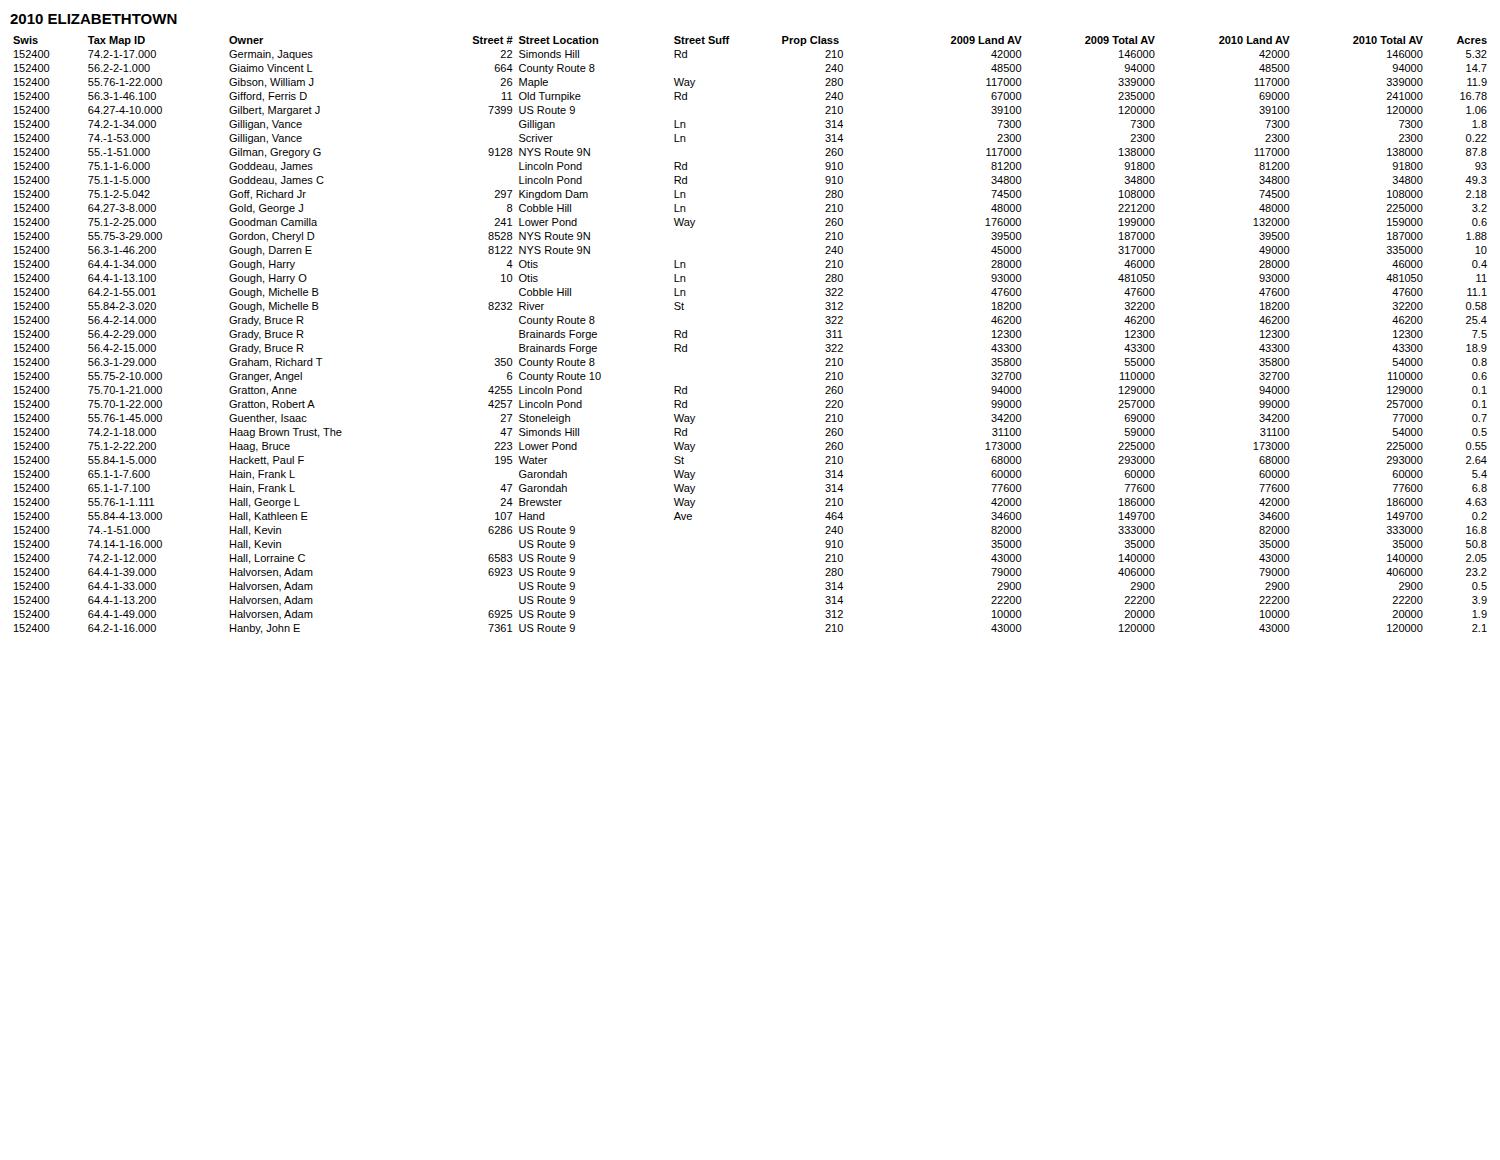2010 ELIZABETHTOWN
| Swis | Tax Map ID | Owner | Street # | Street Location | Street Suff | Prop Class | 2009 Land AV | 2009 Total AV | 2010 Land AV | 2010 Total AV | Acres |
| --- | --- | --- | --- | --- | --- | --- | --- | --- | --- | --- | --- |
| 152400 | 74.2-1-17.000 | Germain, Jaques | 22 | Simonds Hill | Rd | 210 | 42000 | 146000 | 42000 | 146000 | 5.32 |
| 152400 | 56.2-2-1.000 | Giaimo Vincent L | 664 | County Route 8 | | 240 | 48500 | 94000 | 48500 | 94000 | 14.7 |
| 152400 | 55.76-1-22.000 | Gibson, William J | 26 | Maple | Way | 280 | 117000 | 339000 | 117000 | 339000 | 11.9 |
| 152400 | 56.3-1-46.100 | Gifford, Ferris D | 11 | Old Turnpike | Rd | 240 | 67000 | 235000 | 69000 | 241000 | 16.78 |
| 152400 | 64.27-4-10.000 | Gilbert, Margaret J | 7399 | US Route 9 | | 210 | 39100 | 120000 | 39100 | 120000 | 1.06 |
| 152400 | 74.2-1-34.000 | Gilligan, Vance | | Gilligan | Ln | 314 | 7300 | 7300 | 7300 | 7300 | 1.8 |
| 152400 | 74.-1-53.000 | Gilligan, Vance | | Scriver | Ln | 314 | 2300 | 2300 | 2300 | 2300 | 0.22 |
| 152400 | 55.-1-51.000 | Gilman, Gregory G | 9128 | NYS Route 9N | | 260 | 117000 | 138000 | 117000 | 138000 | 87.8 |
| 152400 | 75.1-1-6.000 | Goddeau, James | | Lincoln Pond | Rd | 910 | 81200 | 91800 | 81200 | 91800 | 93 |
| 152400 | 75.1-1-5.000 | Goddeau, James C | | Lincoln Pond | Rd | 910 | 34800 | 34800 | 34800 | 34800 | 49.3 |
| 152400 | 75.1-2-5.042 | Goff, Richard Jr | 297 | Kingdom Dam | Ln | 280 | 74500 | 108000 | 74500 | 108000 | 2.18 |
| 152400 | 64.27-3-8.000 | Gold, George J | 8 | Cobble Hill | Ln | 210 | 48000 | 221200 | 48000 | 225000 | 3.2 |
| 152400 | 75.1-2-25.000 | Goodman Camilla | 241 | Lower Pond | Way | 260 | 176000 | 199000 | 132000 | 159000 | 0.6 |
| 152400 | 55.75-3-29.000 | Gordon, Cheryl D | 8528 | NYS Route 9N | | 210 | 39500 | 187000 | 39500 | 187000 | 1.88 |
| 152400 | 56.3-1-46.200 | Gough, Darren E | 8122 | NYS Route 9N | | 240 | 45000 | 317000 | 49000 | 335000 | 10 |
| 152400 | 64.4-1-34.000 | Gough, Harry | 4 | Otis | Ln | 210 | 28000 | 46000 | 28000 | 46000 | 0.4 |
| 152400 | 64.4-1-13.100 | Gough, Harry O | 10 | Otis | Ln | 280 | 93000 | 481050 | 93000 | 481050 | 11 |
| 152400 | 64.2-1-55.001 | Gough, Michelle B | | Cobble Hill | Ln | 322 | 47600 | 47600 | 47600 | 47600 | 11.1 |
| 152400 | 55.84-2-3.020 | Gough, Michelle B | 8232 | River | St | 312 | 18200 | 32200 | 18200 | 32200 | 0.58 |
| 152400 | 56.4-2-14.000 | Grady, Bruce R | | County Route 8 | | 322 | 46200 | 46200 | 46200 | 46200 | 25.4 |
| 152400 | 56.4-2-29.000 | Grady, Bruce R | | Brainards Forge | Rd | 311 | 12300 | 12300 | 12300 | 12300 | 7.5 |
| 152400 | 56.4-2-15.000 | Grady, Bruce R | | Brainards Forge | Rd | 322 | 43300 | 43300 | 43300 | 43300 | 18.9 |
| 152400 | 56.3-1-29.000 | Graham, Richard T | 350 | County Route 8 | | 210 | 35800 | 55000 | 35800 | 54000 | 0.8 |
| 152400 | 55.75-2-10.000 | Granger, Angel | 6 | County Route 10 | | 210 | 32700 | 110000 | 32700 | 110000 | 0.6 |
| 152400 | 75.70-1-21.000 | Gratton, Anne | 4255 | Lincoln Pond | Rd | 260 | 94000 | 129000 | 94000 | 129000 | 0.1 |
| 152400 | 75.70-1-22.000 | Gratton, Robert A | 4257 | Lincoln Pond | Rd | 220 | 99000 | 257000 | 99000 | 257000 | 0.1 |
| 152400 | 55.76-1-45.000 | Guenther, Isaac | 27 | Stoneleigh | Way | 210 | 34200 | 69000 | 34200 | 77000 | 0.7 |
| 152400 | 74.2-1-18.000 | Haag Brown Trust, The | 47 | Simonds Hill | Rd | 260 | 31100 | 59000 | 31100 | 54000 | 0.5 |
| 152400 | 75.1-2-22.200 | Haag, Bruce | 223 | Lower Pond | Way | 260 | 173000 | 225000 | 173000 | 225000 | 0.55 |
| 152400 | 55.84-1-5.000 | Hackett, Paul F | 195 | Water | St | 210 | 68000 | 293000 | 68000 | 293000 | 2.64 |
| 152400 | 65.1-1-7.600 | Hain, Frank L | | Garondah | Way | 314 | 60000 | 60000 | 60000 | 60000 | 5.4 |
| 152400 | 65.1-1-7.100 | Hain, Frank L | 47 | Garondah | Way | 314 | 77600 | 77600 | 77600 | 77600 | 6.8 |
| 152400 | 55.76-1-1.111 | Hall, George L | 24 | Brewster | Way | 210 | 42000 | 186000 | 42000 | 186000 | 4.63 |
| 152400 | 55.84-4-13.000 | Hall, Kathleen E | 107 | Hand | Ave | 464 | 34600 | 149700 | 34600 | 149700 | 0.2 |
| 152400 | 74.-1-51.000 | Hall, Kevin | 6286 | US Route 9 | | 240 | 82000 | 333000 | 82000 | 333000 | 16.8 |
| 152400 | 74.14-1-16.000 | Hall, Kevin | | US Route 9 | | 910 | 35000 | 35000 | 35000 | 35000 | 50.8 |
| 152400 | 74.2-1-12.000 | Hall, Lorraine C | 6583 | US Route 9 | | 210 | 43000 | 140000 | 43000 | 140000 | 2.05 |
| 152400 | 64.4-1-39.000 | Halvorsen, Adam | 6923 | US Route 9 | | 280 | 79000 | 406000 | 79000 | 406000 | 23.2 |
| 152400 | 64.4-1-33.000 | Halvorsen, Adam | | US Route 9 | | 314 | 2900 | 2900 | 2900 | 2900 | 0.5 |
| 152400 | 64.4-1-13.200 | Halvorsen, Adam | | US Route 9 | | 314 | 22200 | 22200 | 22200 | 22200 | 3.9 |
| 152400 | 64.4-1-49.000 | Halvorsen, Adam | 6925 | US Route 9 | | 312 | 10000 | 20000 | 10000 | 20000 | 1.9 |
| 152400 | 64.2-1-16.000 | Hanby, John E | 7361 | US Route 9 | | 210 | 43000 | 120000 | 43000 | 120000 | 2.1 |